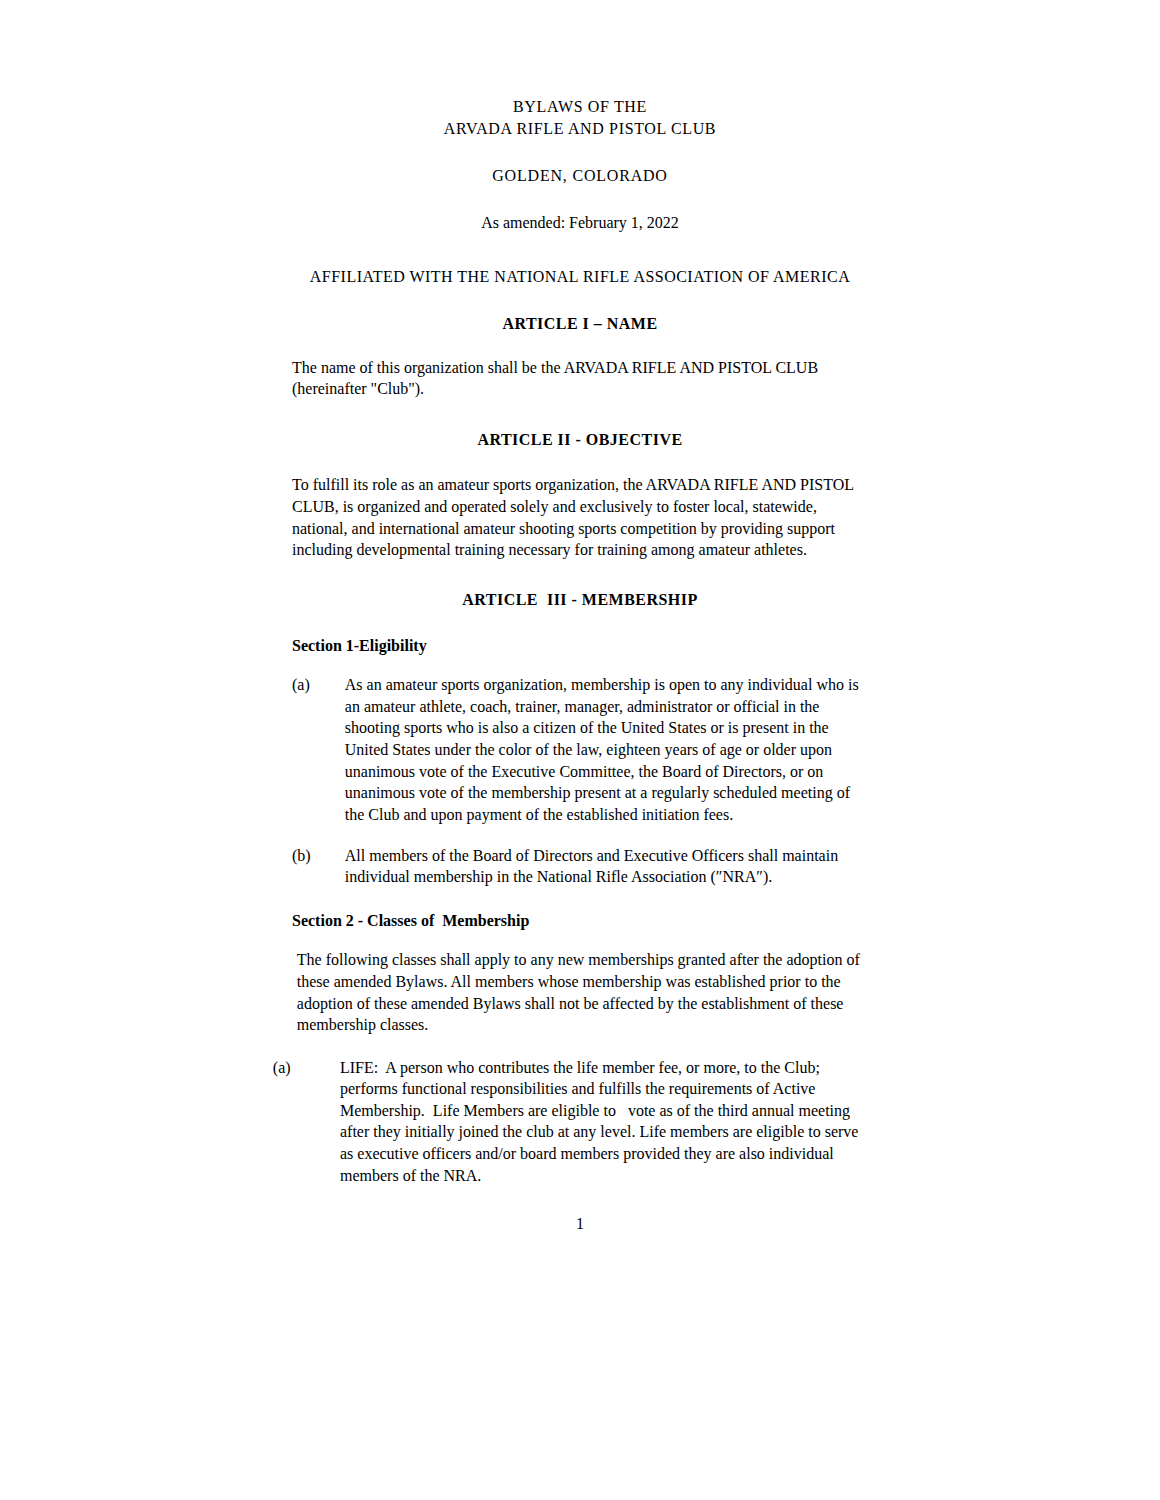BYLAWS OF THE
ARVADA RIFLE AND PISTOL CLUB
GOLDEN, COLORADO
As amended: February 1, 2022
AFFILIATED WITH THE NATIONAL RIFLE ASSOCIATION OF AMERICA
ARTICLE I – NAME
The name of this organization shall be the ARVADA RIFLE AND PISTOL CLUB (hereinafter "Club").
ARTICLE II - OBJECTIVE
To fulfill its role as an amateur sports organization, the ARVADA RIFLE AND PISTOL CLUB, is organized and operated solely and exclusively to foster local, statewide, national, and international amateur shooting sports competition by providing support including developmental training necessary for training among amateur athletes.
ARTICLE III - MEMBERSHIP
Section 1-Eligibility
(a)
As an amateur sports organization, membership is open to any individual who is an amateur athlete, coach, trainer, manager, administrator or official in the shooting sports who is also a citizen of the United States or is present in the United States under the color of the law, eighteen years of age or older upon unanimous vote of the Executive Committee, the Board of Directors, or on unanimous vote of the membership present at a regularly scheduled meeting of the Club and upon payment of the established initiation fees.
(b)
All members of the Board of Directors and Executive Officers shall maintain individual membership in the National Rifle Association (″NRA″).
Section 2 - Classes of Membership
The following classes shall apply to any new memberships granted after the adoption of these amended Bylaws. All members whose membership was established prior to the adoption of these amended Bylaws shall not be affected by the establishment of these membership classes.
(a)
LIFE: A person who contributes the life member fee, or more, to the Club; performs functional responsibilities and fulfills the requirements of Active Membership. Life Members are eligible to vote as of the third annual meeting after they initially joined the club at any level. Life members are eligible to serve as executive officers and/or board members provided they are also individual members of the NRA.
1